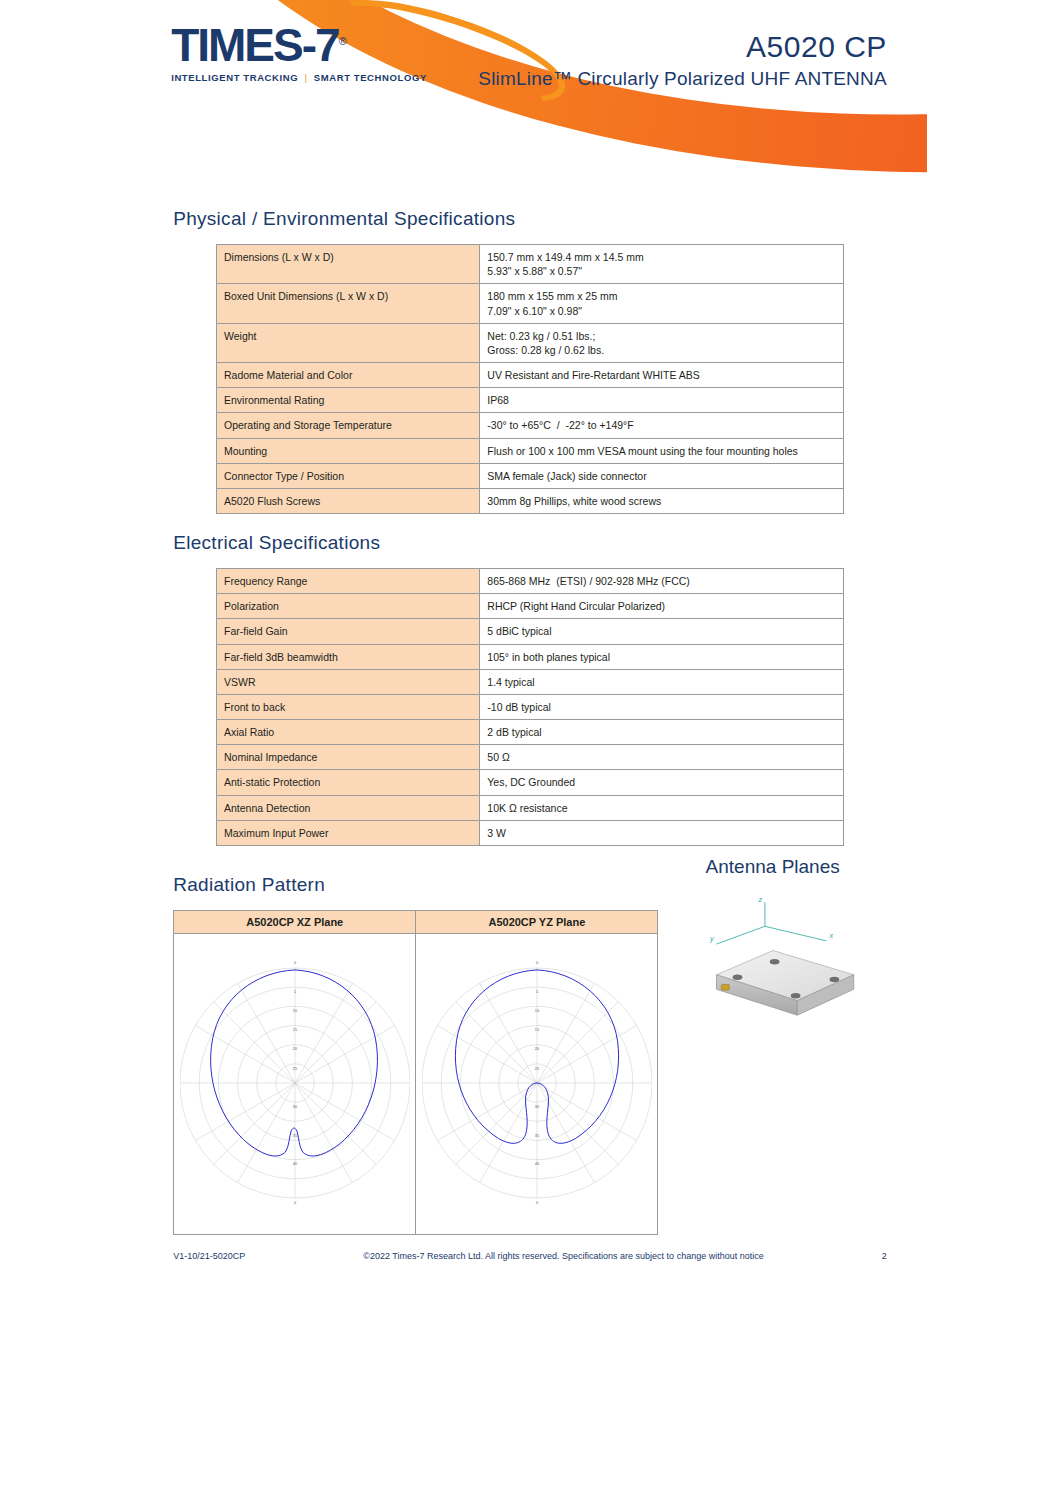TIMES-7®
INTELLIGENT TRACKING | SMART TECHNOLOGY
A5020 CP
SlimLine™ Circularly Polarized UHF ANTENNA
Physical / Environmental Specifications
| Dimensions (L x W x D) | 150.7 mm x 149.4 mm x 14.5 mm 5.93" x 5.88" x 0.57" |
| Boxed Unit Dimensions (L x W x D) | 180 mm x 155 mm x 25 mm 7.09" x 6.10" x 0.98" |
| Weight | Net: 0.23 kg / 0.51 lbs.; Gross: 0.28 kg / 0.62 lbs. |
| Radome Material and Color | UV Resistant and Fire-Retardant WHITE ABS |
| Environmental Rating | IP68 |
| Operating and Storage Temperature | -30° to +65°C / -22° to +149°F |
| Mounting | Flush or 100 x 100 mm VESA mount using the four mounting holes |
| Connector Type / Position | SMA female (Jack) side connector |
| A5020 Flush Screws | 30mm 8g Phillips, white wood screws |
Electrical Specifications
| Frequency Range | 865-868 MHz (ETSI) / 902-928 MHz (FCC) |
| Polarization | RHCP (Right Hand Circular Polarized) |
| Far-field Gain | 5 dBiC typical |
| Far-field 3dB beamwidth | 105° in both planes typical |
| VSWR | 1.4 typical |
| Front to back | -10 dB typical |
| Axial Ratio | 2 dB typical |
| Nominal Impedance | 50 Ω |
| Anti-static Protection | Yes, DC Grounded |
| Antenna Detection | 10K Ω resistance |
| Maximum Input Power | 3 W |
Radiation Pattern
| A5020CP XZ Plane | A5020CP YZ Plane |
| --- | --- |
| 0 5 10 15 20 25 30 35 40 0 | 0 5 10 15 20 25 30 35 40 0 |
Antenna Planes
y x z
V1-10/21-5020CP
©2022 Times-7 Research Ltd. All rights reserved. Specifications are subject to change without notice
2